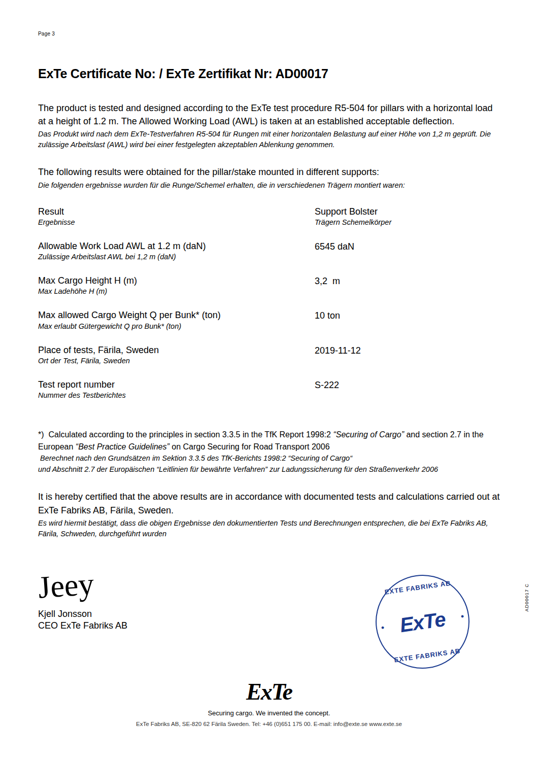Page 3
ExTe Certificate No: / ExTe Zertifikat Nr: AD00017
The product is tested and designed according to the ExTe test procedure R5-504 for pillars with a horizontal load at a height of 1.2 m. The Allowed Working Load (AWL) is taken at an established acceptable deflection.
Das Produkt wird nach dem ExTe-Testverfahren R5-504 für Rungen mit einer horizontalen Belastung auf einer Höhe von 1,2 m geprüft. Die zulässige Arbeitslast (AWL) wird bei einer festgelegten akzeptablen Ablenkung genommen.
The following results were obtained for the pillar/stake mounted in different supports:
Die folgenden ergebnisse wurden für die Runge/Schemel erhalten, die in verschiedenen Trägern montiert waren:
| Result Ergebnisse | Support Bolster Trägern Schemelkörper |
| Allowable Work Load AWL at 1.2 m (daN) Zulässige Arbeitslast AWL bei 1,2 m (daN) | 6545 daN |
| Max Cargo Height H (m) Max Ladehöhe H (m) | 3,2 m |
| Max allowed Cargo Weight Q per Bunk* (ton) Max erlaubt Gütergewicht Q pro Bunk* (ton) | 10 ton |
| Place of tests, Färila, Sweden Ort der Test, Färila, Sweden | 2019-11-12 |
| Test report number Nummer des Testberichtes | S-222 |
*) Calculated according to the principles in section 3.3.5 in the TfK Report 1998:2 “Securing of Cargo” and section 2.7 in the European “Best Practice Guidelines” on Cargo Securing for Road Transport 2006
Berechnet nach den Grundsätzen im Sektion 3.3.5 des TfK-Berichts 1998:2 “Securing of Cargo“
und Abschnitt 2.7 der Europäischen “Leitlinien für bewährte Verfahren” zur Ladungssicherung für den Straßenverkehr 2006
It is hereby certified that the above results are in accordance with documented tests and calculations carried out at ExTe Fabriks AB, Färila, Sweden.
Es wird hiermit bestätigt, dass die obigen Ergebnisse den dokumentierten Tests und Berechnungen entsprechen, die bei ExTe Fabriks AB, Färila, Schweden, durchgeführt wurden
Jeey
Kjell Jonsson
CEO ExTe Fabriks AB
EXTE FABRIKS AB
•
ExTe
•
EXTE FABRIKS AB
AD00017 C
ExTe
Securing cargo. We invented the concept.
ExTe Fabriks AB, SE-820 62 Färila Sweden. Tel: +46 (0)651 175 00. E-mail: info@exte.se www.exte.se